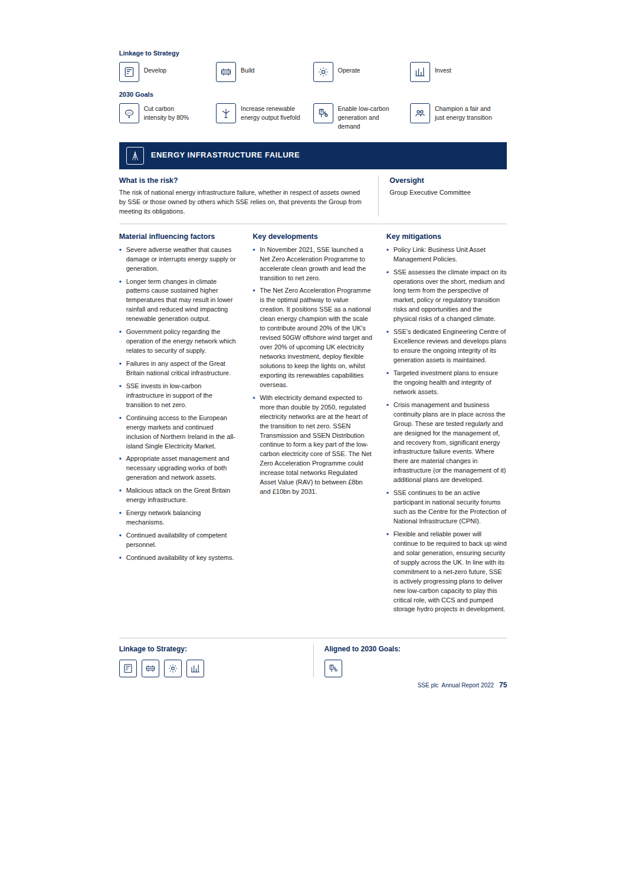Linkage to Strategy
Develop
Build
Operate
Invest
2030 Goals
CO₂
Cut carbon
intensity by 80%
Increase renewable
energy output fivefold
Enable low-carbon
generation and
demand
Champion a fair and
just energy transition
Energy Infrastructure Failure
What is the risk?
The risk of national energy infrastructure failure, whether in respect of assets owned by SSE or those owned by others which SSE relies on, that prevents the Group from meeting its obligations.
Oversight
Group Executive Committee
Material influencing factors
Severe adverse weather that causes damage or interrupts energy supply or generation.
Longer term changes in climate patterns cause sustained higher temperatures that may result in lower rainfall and reduced wind impacting renewable generation output.
Government policy regarding the operation of the energy network which relates to security of supply.
Failures in any aspect of the Great Britain national critical infrastructure.
SSE invests in low-carbon infrastructure in support of the transition to net zero.
Continuing access to the European energy markets and continued inclusion of Northern Ireland in the all-island Single Electricity Market.
Appropriate asset management and necessary upgrading works of both generation and network assets.
Malicious attack on the Great Britain energy infrastructure.
Energy network balancing mechanisms.
Continued availability of competent personnel.
Continued availability of key systems.
Key developments
In November 2021, SSE launched a Net Zero Acceleration Programme to accelerate clean growth and lead the transition to net zero.
The Net Zero Acceleration Programme is the optimal pathway to value creation. It positions SSE as a national clean energy champion with the scale to contribute around 20% of the UK's revised 50GW offshore wind target and over 20% of upcoming UK electricity networks investment, deploy flexible solutions to keep the lights on, whilst exporting its renewables capabilities overseas.
With electricity demand expected to more than double by 2050, regulated electricity networks are at the heart of the transition to net zero. SSEN Transmission and SSEN Distribution continue to form a key part of the low-carbon electricity core of SSE. The Net Zero Acceleration Programme could increase total networks Regulated Asset Value (RAV) to between £8bn and £10bn by 2031.
Key mitigations
Policy Link: Business Unit Asset Management Policies.
SSE assesses the climate impact on its operations over the short, medium and long term from the perspective of market, policy or regulatory transition risks and opportunities and the physical risks of a changed climate.
SSE's dedicated Engineering Centre of Excellence reviews and develops plans to ensure the ongoing integrity of its generation assets is maintained.
Targeted investment plans to ensure the ongoing health and integrity of network assets.
Crisis management and business continuity plans are in place across the Group. These are tested regularly and are designed for the management of, and recovery from, significant energy infrastructure failure events. Where there are material changes in infrastructure (or the management of it) additional plans are developed.
SSE continues to be an active participant in national security forums such as the Centre for the Protection of National Infrastructure (CPNI).
Flexible and reliable power will continue to be required to back up wind and solar generation, ensuring security of supply across the UK. In line with its commitment to a net-zero future, SSE is actively progressing plans to deliver new low-carbon capacity to play this critical role, with CCS and pumped storage hydro projects in development.
Linkage to Strategy:
Aligned to 2030 Goals:
SSE plc Annual Report 2022 75